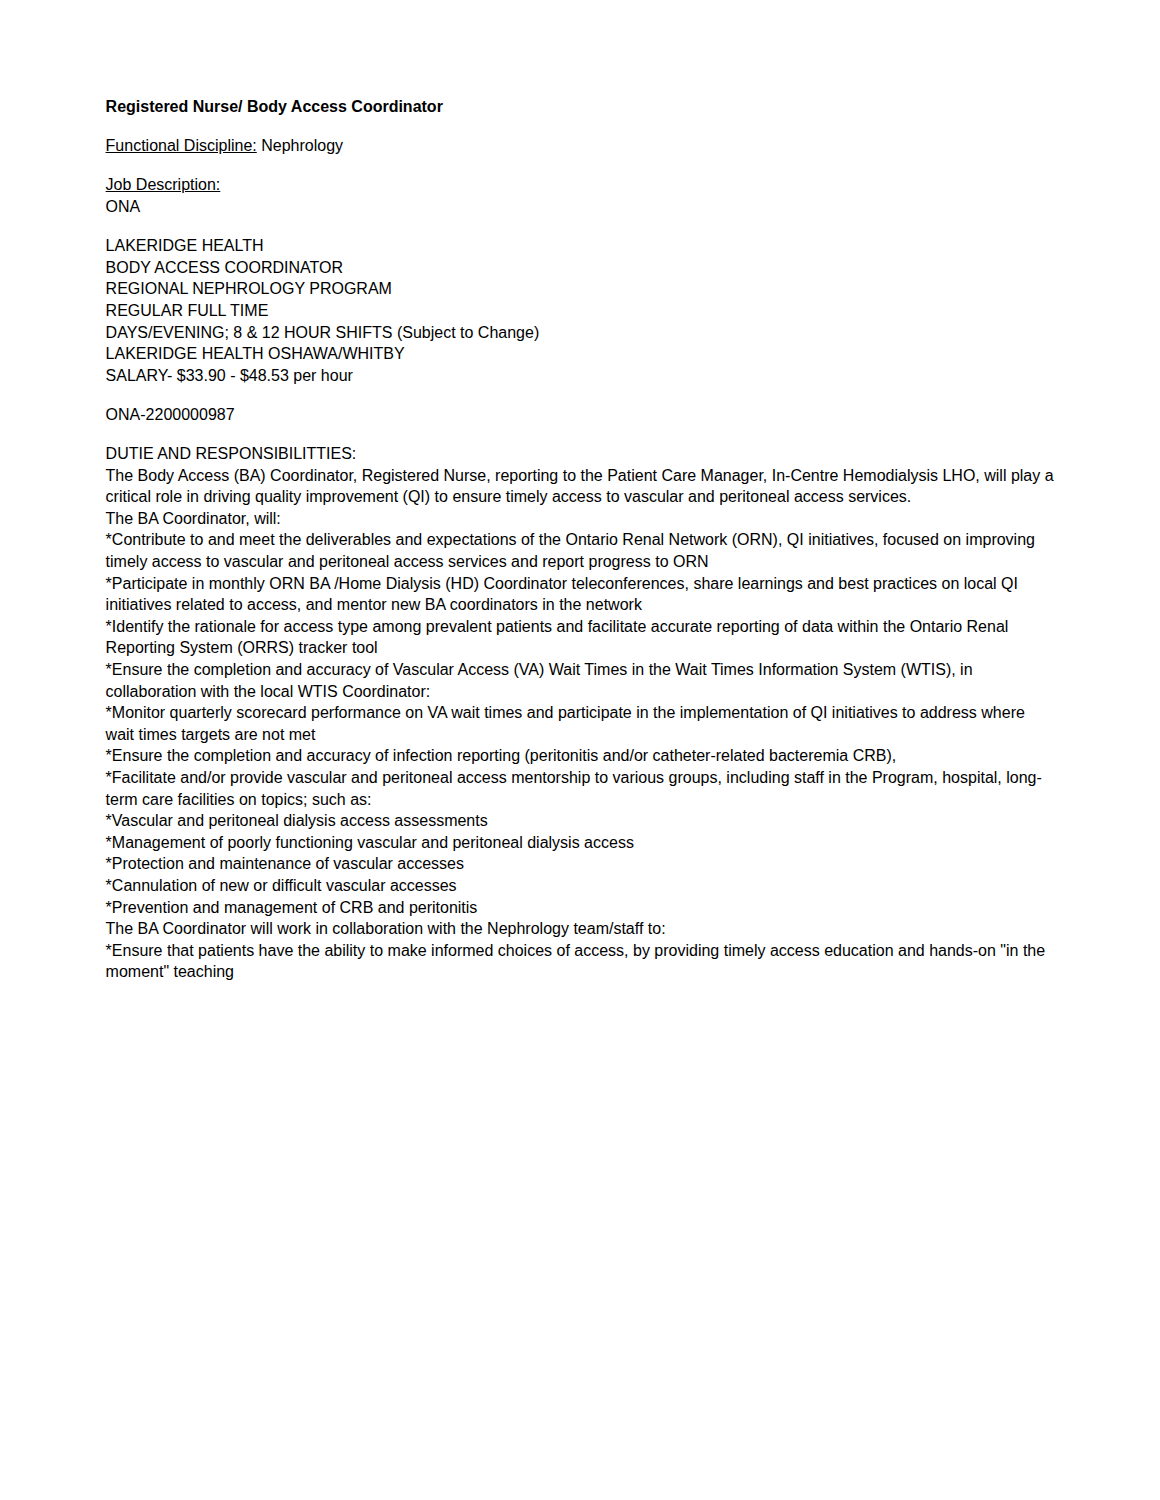Registered Nurse/ Body Access Coordinator
Functional Discipline: Nephrology
Job Description:
ONA
LAKERIDGE HEALTH
BODY ACCESS COORDINATOR
REGIONAL NEPHROLOGY PROGRAM
REGULAR FULL TIME
DAYS/EVENING; 8 & 12 HOUR SHIFTS (Subject to Change)
LAKERIDGE HEALTH OSHAWA/WHITBY
SALARY- $33.90 - $48.53 per hour
ONA-2200000987
DUTIE AND RESPONSIBILITTIES:
The Body Access (BA) Coordinator, Registered Nurse, reporting to the Patient Care Manager, In-Centre Hemodialysis LHO, will play a critical role in driving quality improvement (QI) to ensure timely access to vascular and peritoneal access services.
The BA Coordinator, will:
*Contribute to and meet the deliverables and expectations of the Ontario Renal Network (ORN), QI initiatives, focused on improving timely access to vascular and peritoneal access services and report progress to ORN
*Participate in monthly ORN BA /Home Dialysis (HD) Coordinator teleconferences, share learnings and best practices on local QI initiatives related to access, and mentor new BA coordinators in the network
*Identify the rationale for access type among prevalent patients and facilitate accurate reporting of data within the Ontario Renal Reporting System (ORRS) tracker tool
*Ensure the completion and accuracy of Vascular Access (VA) Wait Times in the Wait Times Information System (WTIS), in collaboration with the local WTIS Coordinator:
*Monitor quarterly scorecard performance on VA wait times and participate in the implementation of QI initiatives to address where wait times targets are not met
*Ensure the completion and accuracy of infection reporting (peritonitis and/or catheter-related bacteremia CRB),
*Facilitate and/or provide vascular and peritoneal access mentorship to various groups, including staff in the Program, hospital, long-term care facilities on topics; such as:
*Vascular and peritoneal dialysis access assessments
*Management of poorly functioning vascular and peritoneal dialysis access
*Protection and maintenance of vascular accesses
*Cannulation of new or difficult vascular accesses
*Prevention and management of CRB and peritonitis
The BA Coordinator will work in collaboration with the Nephrology team/staff to:
*Ensure that patients have the ability to make informed choices of access, by providing timely access education and hands-on "in the moment" teaching